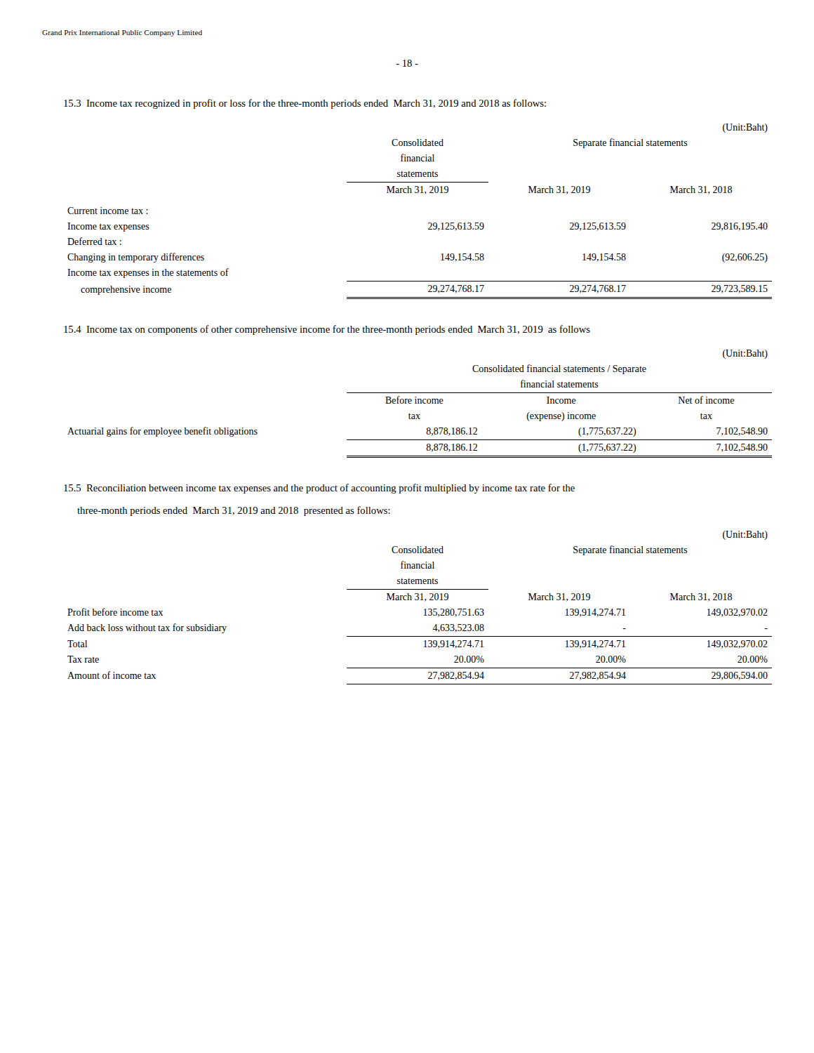Grand Prix International Public Company Limited
- 18 -
15.3 Income tax recognized in profit or loss for the three-month periods ended March 31, 2019 and 2018 as follows:
| | (Unit:Baht) |
| | Consolidated | Separate financial statements |
| | financial | | |
| | statements | | |
| | March 31, 2019 | March 31, 2019 | March 31, 2018 |
| Current income tax : | | | |
| Income tax expenses | 29,125,613.59 | 29,125,613.59 | 29,816,195.40 |
| Deferred tax : | | | |
| Changing in temporary differences | 149,154.58 | 149,154.58 | (92,606.25) |
| Income tax expenses in the statements of | | | |
| comprehensive income | 29,274,768.17 | 29,274,768.17 | 29,723,589.15 |
15.4 Income tax on components of other comprehensive income for the three-month periods ended March 31, 2019 as follows
| | (Unit:Baht) |
| | Consolidated financial statements / Separate |
| | financial statements |
| | Before income | Income | Net of income |
| | tax | (expense) income | tax |
| Actuarial gains for employee benefit obligations | 8,878,186.12 | (1,775,637.22) | 7,102,548.90 |
| | 8,878,186.12 | (1,775,637.22) | 7,102,548.90 |
15.5 Reconciliation between income tax expenses and the product of accounting profit multiplied by income tax rate for the
three-month periods ended March 31, 2019 and 2018 presented as follows:
| | (Unit:Baht) |
| | Consolidated | Separate financial statements |
| | financial | | |
| | statements | | |
| | March 31, 2019 | March 31, 2019 | March 31, 2018 |
| Profit before income tax | 135,280,751.63 | 139,914,274.71 | 149,032,970.02 |
| Add back loss without tax for subsidiary | 4,633,523.08 | - | - |
| Total | 139,914,274.71 | 139,914,274.71 | 149,032,970.02 |
| Tax rate | 20.00% | 20.00% | 20.00% |
| Amount of income tax | 27,982,854.94 | 27,982,854.94 | 29,806,594.00 |